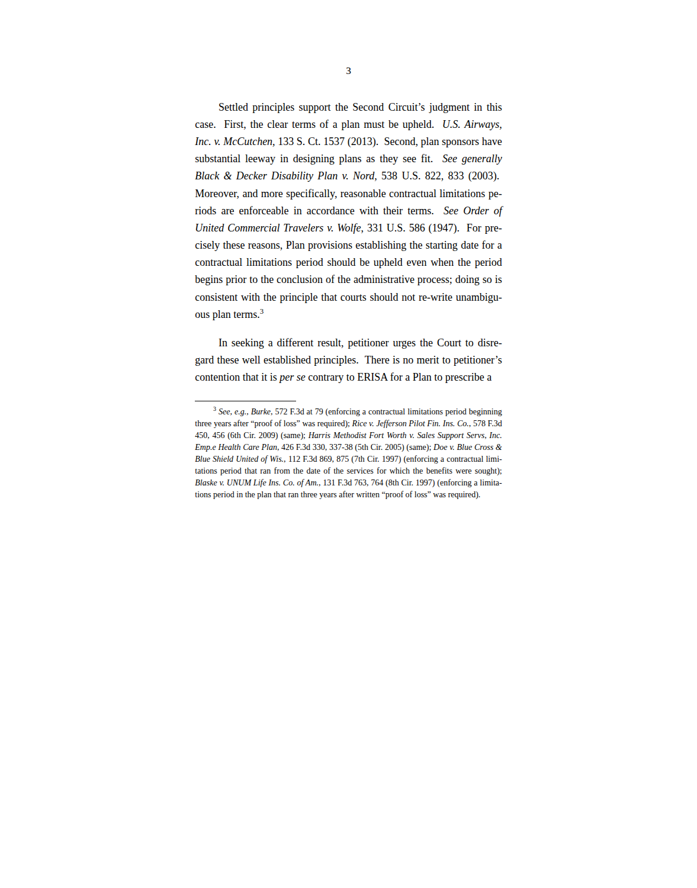3
Settled principles support the Second Circuit’s judgment in this case. First, the clear terms of a plan must be upheld. U.S. Airways, Inc. v. McCutchen, 133 S. Ct. 1537 (2013). Second, plan sponsors have substantial leeway in designing plans as they see fit. See generally Black & Decker Disability Plan v. Nord, 538 U.S. 822, 833 (2003). Moreover, and more specifically, reasonable contractual limitations periods are enforceable in accordance with their terms. See Order of United Commercial Travelers v. Wolfe, 331 U.S. 586 (1947). For precisely these reasons, Plan provisions establishing the starting date for a contractual limitations period should be upheld even when the period begins prior to the conclusion of the administrative process; doing so is consistent with the principle that courts should not re-write unambiguous plan terms.3
In seeking a different result, petitioner urges the Court to disregard these well established principles. There is no merit to petitioner’s contention that it is per se contrary to ERISA for a Plan to prescribe a
3 See, e.g., Burke, 572 F.3d at 79 (enforcing a contractual limitations period beginning three years after “proof of loss” was required); Rice v. Jefferson Pilot Fin. Ins. Co., 578 F.3d 450, 456 (6th Cir. 2009) (same); Harris Methodist Fort Worth v. Sales Support Servs, Inc. Emp.e Health Care Plan, 426 F.3d 330, 337-38 (5th Cir. 2005) (same); Doe v. Blue Cross & Blue Shield United of Wis., 112 F.3d 869, 875 (7th Cir. 1997) (enforcing a contractual limitations period that ran from the date of the services for which the benefits were sought); Blaske v. UNUM Life Ins. Co. of Am., 131 F.3d 763, 764 (8th Cir. 1997) (enforcing a limitations period in the plan that ran three years after written “proof of loss” was required).